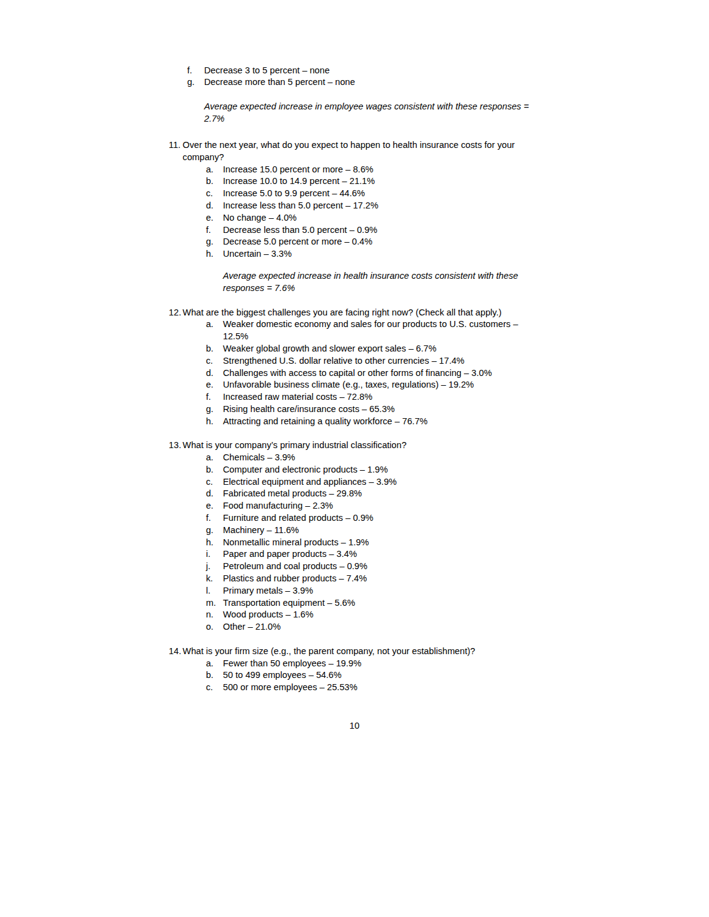Decrease 3 to 5 percent – none
Decrease more than 5 percent – none
Average expected increase in employee wages consistent with these responses = 2.7%
Over the next year, what do you expect to happen to health insurance costs for your company?
Increase 15.0 percent or more – 8.6%
Increase 10.0 to 14.9 percent – 21.1%
Increase 5.0 to 9.9 percent – 44.6%
Increase less than 5.0 percent – 17.2%
No change – 4.0%
Decrease less than 5.0 percent – 0.9%
Decrease 5.0 percent or more – 0.4%
Uncertain – 3.3%
Average expected increase in health insurance costs consistent with these responses = 7.6%
What are the biggest challenges you are facing right now? (Check all that apply.)
Weaker domestic economy and sales for our products to U.S. customers – 12.5%
Weaker global growth and slower export sales – 6.7%
Strengthened U.S. dollar relative to other currencies – 17.4%
Challenges with access to capital or other forms of financing – 3.0%
Unfavorable business climate (e.g., taxes, regulations) – 19.2%
Increased raw material costs – 72.8%
Rising health care/insurance costs – 65.3%
Attracting and retaining a quality workforce – 76.7%
What is your company’s primary industrial classification?
Chemicals – 3.9%
Computer and electronic products – 1.9%
Electrical equipment and appliances – 3.9%
Fabricated metal products – 29.8%
Food manufacturing – 2.3%
Furniture and related products – 0.9%
Machinery – 11.6%
Nonmetallic mineral products – 1.9%
Paper and paper products – 3.4%
Petroleum and coal products – 0.9%
Plastics and rubber products – 7.4%
Primary metals – 3.9%
Transportation equipment – 5.6%
Wood products – 1.6%
Other – 21.0%
What is your firm size (e.g., the parent company, not your establishment)?
Fewer than 50 employees – 19.9%
50 to 499 employees – 54.6%
500 or more employees – 25.53%
10